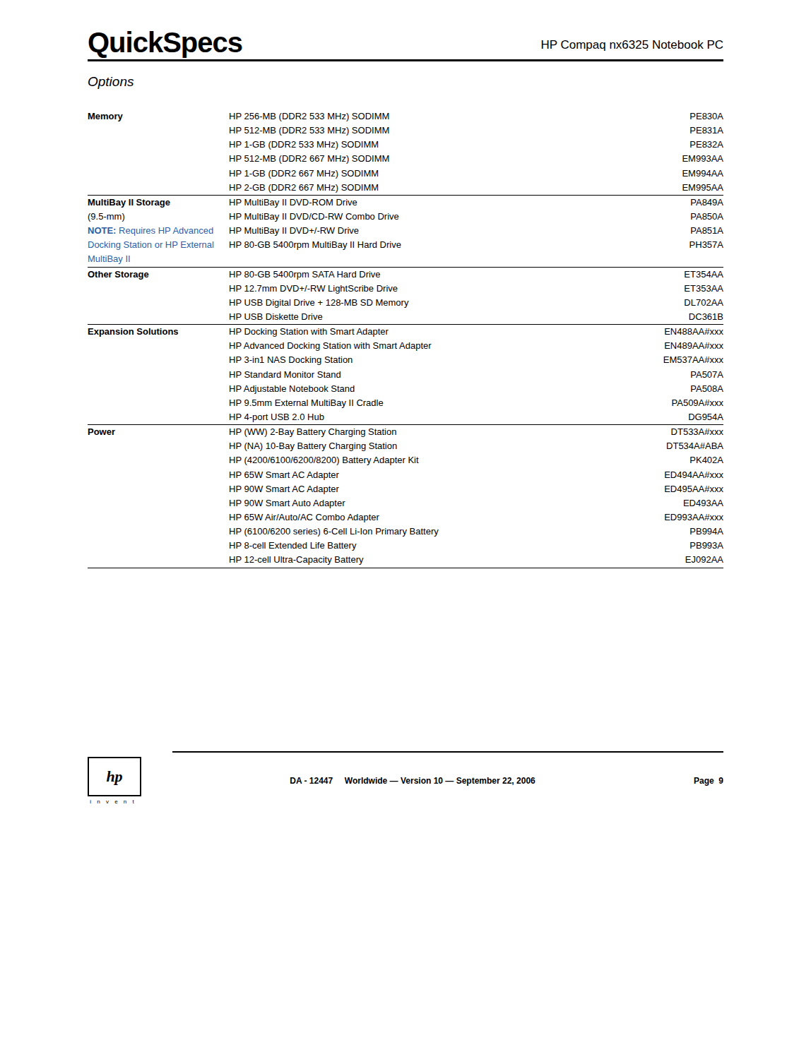QuickSpecs
HP Compaq nx6325 Notebook PC
Options
| Memory | HP 256-MB (DDR2 533 MHz) SODIMM HP 512-MB (DDR2 533 MHz) SODIMM HP 1-GB (DDR2 533 MHz) SODIMM HP 512-MB (DDR2 667 MHz) SODIMM HP 1-GB (DDR2 667 MHz) SODIMM HP 2-GB (DDR2 667 MHz) SODIMM | PE830A PE831A PE832A EM993AA EM994AA EM995AA |
| MultiBay II Storage (9.5-mm) NOTE: Requires HP Advanced Docking Station or HP External MultiBay II | HP MultiBay II DVD-ROM Drive HP MultiBay II DVD/CD-RW Combo Drive HP MultiBay II DVD+/-RW Drive HP 80-GB 5400rpm MultiBay II Hard Drive | PA849A PA850A PA851A PH357A |
| Other Storage | HP 80-GB 5400rpm SATA Hard Drive HP 12.7mm DVD+/-RW LightScribe Drive HP USB Digital Drive + 128-MB SD Memory HP USB Diskette Drive | ET354AA ET353AA DL702AA DC361B |
| Expansion Solutions | HP Docking Station with Smart Adapter HP Advanced Docking Station with Smart Adapter HP 3-in1 NAS Docking Station HP Standard Monitor Stand HP Adjustable Notebook Stand HP 9.5mm External MultiBay II Cradle HP 4-port USB 2.0 Hub | EN488AA#xxx EN489AA#xxx EM537AA#xxx PA507A PA508A PA509A#xxx DG954A |
| Power | HP (WW) 2-Bay Battery Charging Station HP (NA) 10-Bay Battery Charging Station HP (4200/6100/6200/8200) Battery Adapter Kit HP 65W Smart AC Adapter HP 90W Smart AC Adapter HP 90W Smart Auto Adapter HP 65W Air/Auto/AC Combo Adapter HP (6100/6200 series) 6-Cell Li-Ion Primary Battery HP 8-cell Extended Life Battery HP 12-cell Ultra-Capacity Battery | DT533A#xxx DT534A#ABA PK402A ED494AA#xxx ED495AA#xxx ED493AA ED993AA#xxx PB994A PB993A EJ092AA |
hp
i n v e n t
DA - 12447 Worldwide — Version 10 — September 22, 2006
Page 9